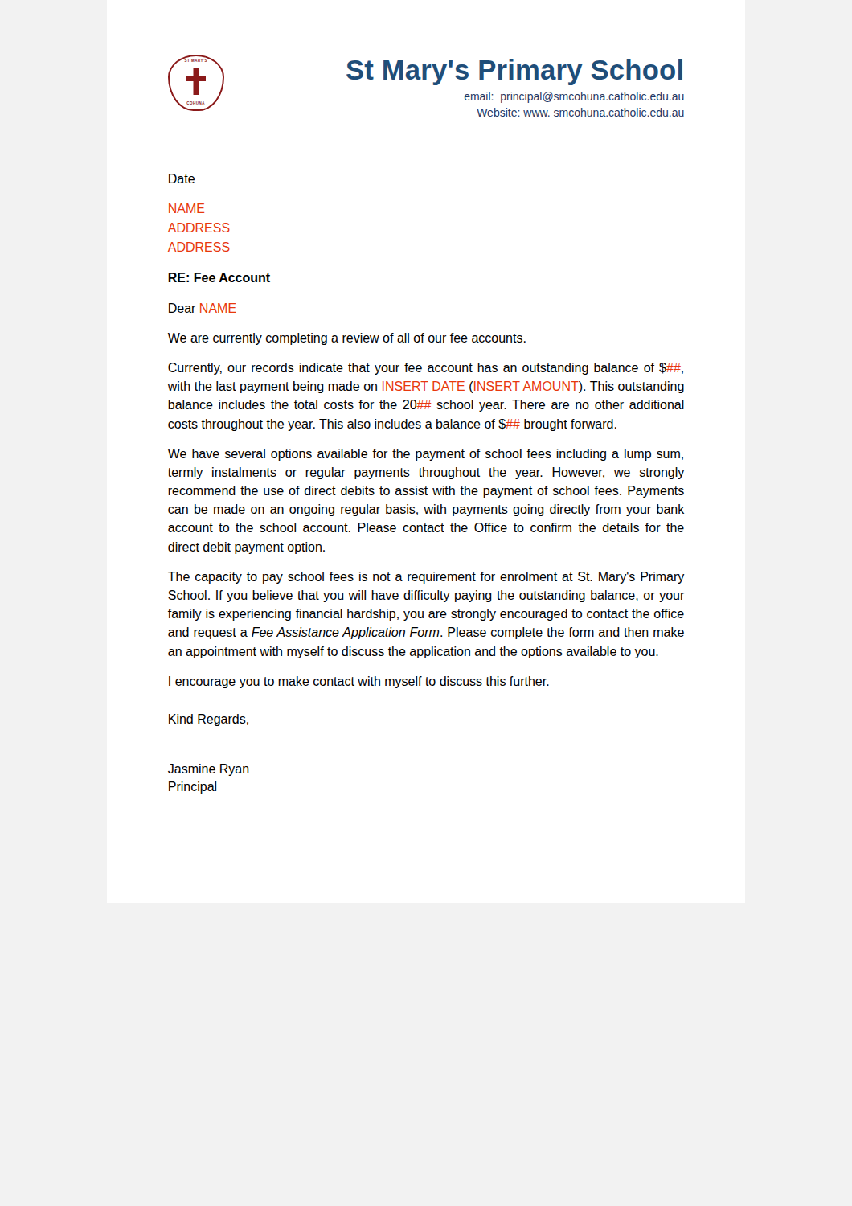ST MARY'S
COHUNA
St Mary's Primary School
email: principal@smcohuna.catholic.edu.au
Website: www. smcohuna.catholic.edu.au
Date
NAME
ADDRESS
ADDRESS
RE: Fee Account
Dear NAME
We are currently completing a review of all of our fee accounts.
Currently, our records indicate that your fee account has an outstanding balance of $##, with the last payment being made on INSERT DATE (INSERT AMOUNT). This outstanding balance includes the total costs for the 20## school year. There are no other additional costs throughout the year. This also includes a balance of $## brought forward.
We have several options available for the payment of school fees including a lump sum, termly instalments or regular payments throughout the year. However, we strongly recommend the use of direct debits to assist with the payment of school fees. Payments can be made on an ongoing regular basis, with payments going directly from your bank account to the school account. Please contact the Office to confirm the details for the direct debit payment option.
The capacity to pay school fees is not a requirement for enrolment at St. Mary's Primary School. If you believe that you will have difficulty paying the outstanding balance, or your family is experiencing financial hardship, you are strongly encouraged to contact the office and request a Fee Assistance Application Form. Please complete the form and then make an appointment with myself to discuss the application and the options available to you.
I encourage you to make contact with myself to discuss this further.
Kind Regards,
Jasmine Ryan
Principal